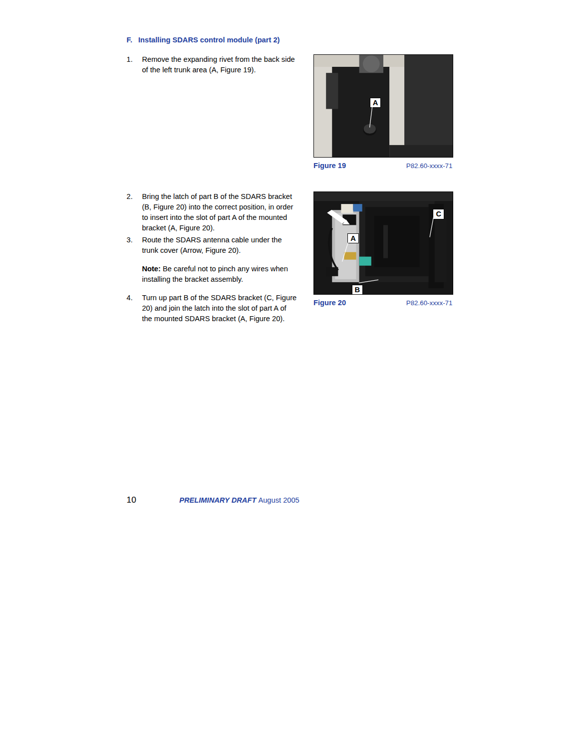F. Installing SDARS control module (part 2)
1. Remove the expanding rivet from the back side of the left trunk area (A, Figure 19).
A
Figure 19 P82.60-xxxx-71
2. Bring the latch of part B of the SDARS bracket (B, Figure 20) into the correct position, in order to insert into the slot of part A of the mounted bracket (A, Figure 20).
3. Route the SDARS antenna cable under the trunk cover (Arrow, Figure 20).
Note: Be careful not to pinch any wires when installing the bracket assembly.
4. Turn up part B of the SDARS bracket (C, Figure 20) and join the latch into the slot of part A of the mounted SDARS bracket (A, Figure 20).
A B C
Figure 20 P82.60-xxxx-71
10 PRELIMINARY DRAFT August 2005